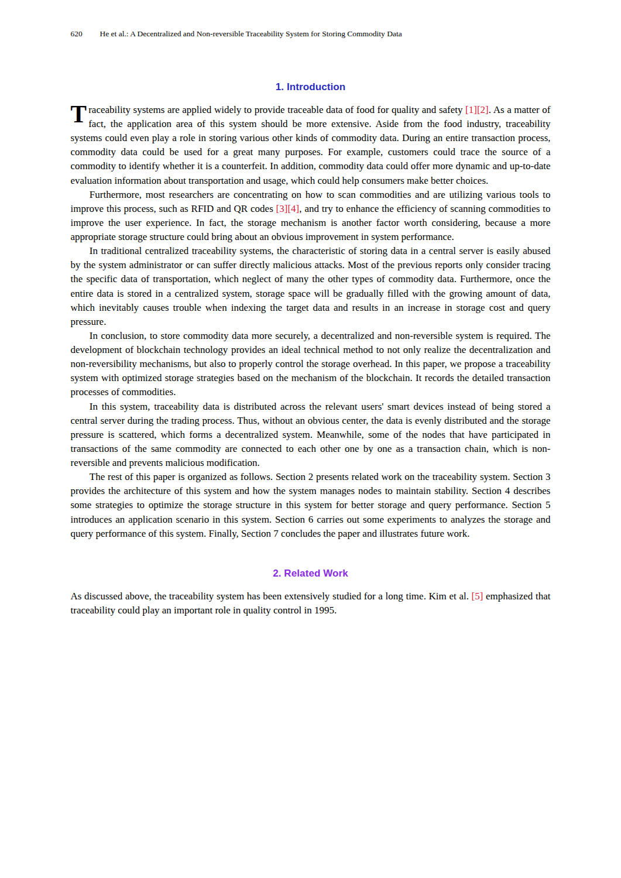620 He et al.: A Decentralized and Non-reversible Traceability System for Storing Commodity Data
1. Introduction
Traceability systems are applied widely to provide traceable data of food for quality and safety [1][2]. As a matter of fact, the application area of this system should be more extensive. Aside from the food industry, traceability systems could even play a role in storing various other kinds of commodity data. During an entire transaction process, commodity data could be used for a great many purposes. For example, customers could trace the source of a commodity to identify whether it is a counterfeit. In addition, commodity data could offer more dynamic and up-to-date evaluation information about transportation and usage, which could help consumers make better choices.
Furthermore, most researchers are concentrating on how to scan commodities and are utilizing various tools to improve this process, such as RFID and QR codes [3][4], and try to enhance the efficiency of scanning commodities to improve the user experience. In fact, the storage mechanism is another factor worth considering, because a more appropriate storage structure could bring about an obvious improvement in system performance.
In traditional centralized traceability systems, the characteristic of storing data in a central server is easily abused by the system administrator or can suffer directly malicious attacks. Most of the previous reports only consider tracing the specific data of transportation, which neglect of many the other types of commodity data. Furthermore, once the entire data is stored in a centralized system, storage space will be gradually filled with the growing amount of data, which inevitably causes trouble when indexing the target data and results in an increase in storage cost and query pressure.
In conclusion, to store commodity data more securely, a decentralized and non-reversible system is required. The development of blockchain technology provides an ideal technical method to not only realize the decentralization and non-reversibility mechanisms, but also to properly control the storage overhead. In this paper, we propose a traceability system with optimized storage strategies based on the mechanism of the blockchain. It records the detailed transaction processes of commodities.
In this system, traceability data is distributed across the relevant users' smart devices instead of being stored a central server during the trading process. Thus, without an obvious center, the data is evenly distributed and the storage pressure is scattered, which forms a decentralized system. Meanwhile, some of the nodes that have participated in transactions of the same commodity are connected to each other one by one as a transaction chain, which is non-reversible and prevents malicious modification.
The rest of this paper is organized as follows. Section 2 presents related work on the traceability system. Section 3 provides the architecture of this system and how the system manages nodes to maintain stability. Section 4 describes some strategies to optimize the storage structure in this system for better storage and query performance. Section 5 introduces an application scenario in this system. Section 6 carries out some experiments to analyzes the storage and query performance of this system. Finally, Section 7 concludes the paper and illustrates future work.
2. Related Work
As discussed above, the traceability system has been extensively studied for a long time. Kim et al. [5] emphasized that traceability could play an important role in quality control in 1995.